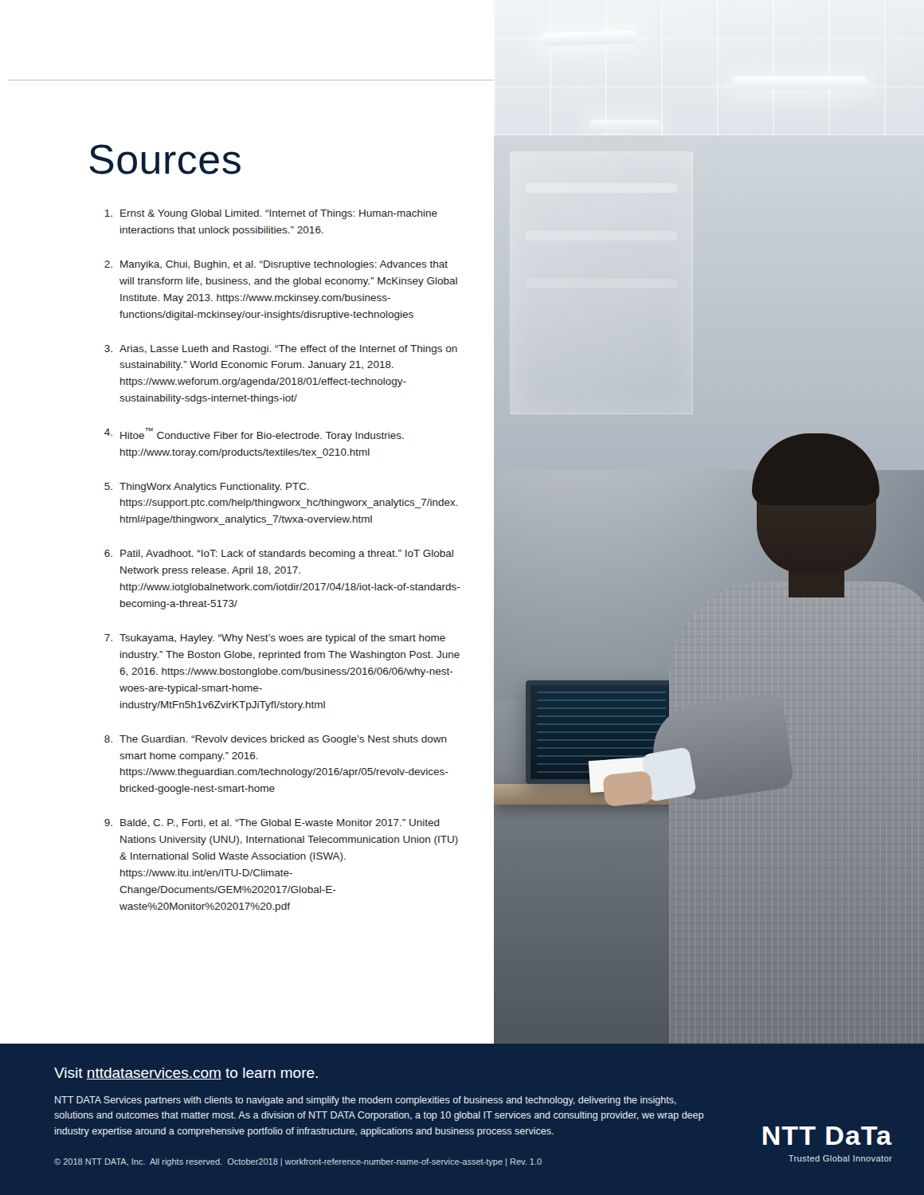Sources
Ernst & Young Global Limited. “Internet of Things: Human-machine interactions that unlock possibilities.” 2016.
Manyika, Chui, Bughin, et al. “Disruptive technologies: Advances that will transform life, business, and the global economy.” McKinsey Global Institute. May 2013. https://www.mckinsey.com/business-functions/digital-mckinsey/our-insights/disruptive-technologies
Arias, Lasse Lueth and Rastogi. “The effect of the Internet of Things on sustainability.” World Economic Forum. January 21, 2018. https://www.weforum.org/agenda/2018/01/effect-technology-sustainability-sdgs-internet-things-iot/
Hitoe™ Conductive Fiber for Bio-electrode. Toray Industries. http://www.toray.com/products/textiles/tex_0210.html
ThingWorx Analytics Functionality. PTC. https://support.ptc.com/help/thingworx_hc/thingworx_analytics_7/index.html#page/thingworx_analytics_7/twxa-overview.html
Patil, Avadhoot. “IoT: Lack of standards becoming a threat.” IoT Global Network press release. April 18, 2017. http://www.iotglobalnetwork.com/iotdir/2017/04/18/iot-lack-of-standards-becoming-a-threat-5173/
Tsukayama, Hayley. “Why Nest’s woes are typical of the smart home industry.” The Boston Globe, reprinted from The Washington Post. June 6, 2016. https://www.bostonglobe.com/business/2016/06/06/why-nest-woes-are-typical-smart-home-industry/MtFn5h1v6ZvirKTpJiTyfI/story.html
The Guardian. “Revolv devices bricked as Google’s Nest shuts down smart home company.” 2016. https://www.theguardian.com/technology/2016/apr/05/revolv-devices-bricked-google-nest-smart-home
Baldé, C. P., Forti, et al. “The Global E-waste Monitor 2017.” United Nations University (UNU), International Telecommunication Union (ITU) & International Solid Waste Association (ISWA). https://www.itu.int/en/ITU-D/Climate-Change/Documents/GEM%202017/Global-E-waste%20Monitor%202017%20.pdf
Visit nttdataservices.com to learn more.
NTT DATA Services partners with clients to navigate and simplify the modern complexities of business and technology, delivering the insights, solutions and outcomes that matter most. As a division of NTT DATA Corporation, a top 10 global IT services and consulting provider, we wrap deep industry expertise around a comprehensive portfolio of infrastructure, applications and business process services.
© 2018 NTT DATA, Inc. All rights reserved. October2018 | workfront-reference-number-name-of-service-asset-type | Rev. 1.0
NTT Da Ta
Trusted Global Innovator